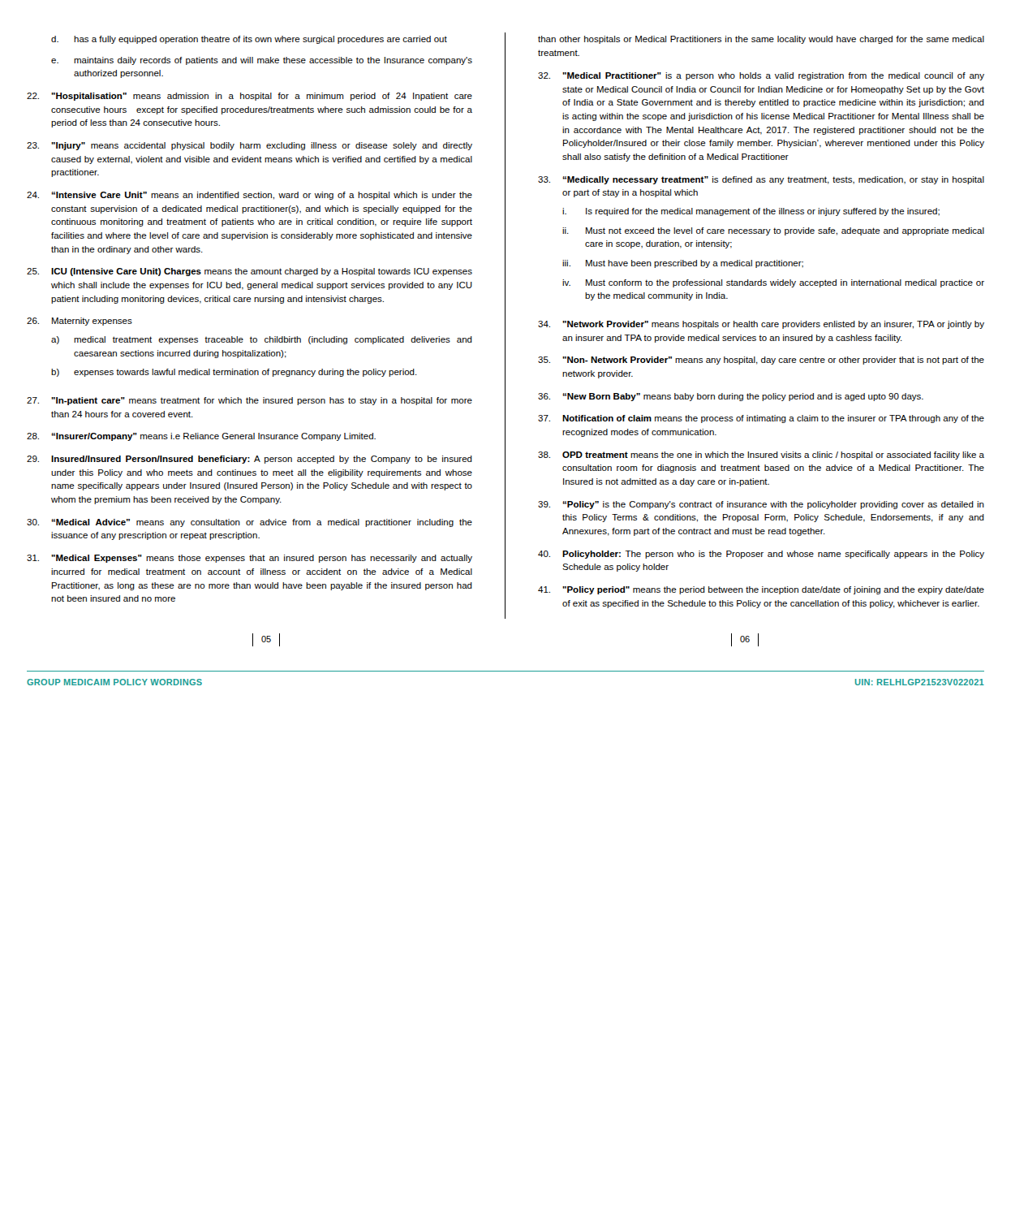d. has a fully equipped operation theatre of its own where surgical procedures are carried out
e. maintains daily records of patients and will make these accessible to the Insurance company's authorized personnel.
22."Hospitalisation" means admission in a hospital for a minimum period of 24 Inpatient care consecutive hours except for specified procedures/treatments where such admission could be for a period of less than 24 consecutive hours.
23."Injury" means accidental physical bodily harm excluding illness or disease solely and directly caused by external, violent and visible and evident means which is verified and certified by a medical practitioner.
24.“Intensive Care Unit” means an indentified section, ward or wing of a hospital which is under the constant supervision of a dedicated medical practitioner(s), and which is specially equipped for the continuous monitoring and treatment of patients who are in critical condition, or require life support facilities and where the level of care and supervision is considerably more sophisticated and intensive than in the ordinary and other wards.
25. ICU (Intensive Care Unit) Charges means the amount charged by a Hospital towards ICU expenses which shall include the expenses for ICU bed, general medical support services provided to any ICU patient including monitoring devices, critical care nursing and intensivist charges.
26. Maternity expenses
a) medical treatment expenses traceable to childbirth (including complicated deliveries and caesarean sections incurred during hospitalization);
b) expenses towards lawful medical termination of pregnancy during the policy period.
27."In-patient care" means treatment for which the insured person has to stay in a hospital for more than 24 hours for a covered event.
28.“Insurer/Company” means i.e Reliance General Insurance Company Limited.
29. Insured/Insured Person/Insured beneficiary: A person accepted by the Company to be insured under this Policy and who meets and continues to meet all the eligibility requirements and whose name specifically appears under Insured (Insured Person) in the Policy Schedule and with respect to whom the premium has been received by the Company.
30.“Medical Advice” means any consultation or advice from a medical practitioner including the issuance of any prescription or repeat prescription.
31."Medical Expenses" means those expenses that an insured person has necessarily and actually incurred for medical treatment on account of illness or accident on the advice of a Medical Practitioner, as long as these are no more than would have been payable if the insured person had not been insured and no more
than other hospitals or Medical Practitioners in the same locality would have charged for the same medical treatment.
32."Medical Practitioner" is a person who holds a valid registration from the medical council of any state or Medical Council of India or Council for Indian Medicine or for Homeopathy Set up by the Govt of India or a State Government and is thereby entitled to practice medicine within its jurisdiction; and is acting within the scope and jurisdiction of his license Medical Practitioner for Mental Illness shall be in accordance with The Mental Healthcare Act, 2017. The registered practitioner should not be the Policyholder/Insured or their close family member. Physician’, wherever mentioned under this Policy shall also satisfy the definition of a Medical Practitioner
33.“Medically necessary treatment” is defined as any treatment, tests, medication, or stay in hospital or part of stay in a hospital which
i. Is required for the medical management of the illness or injury suffered by the insured;
ii. Must not exceed the level of care necessary to provide safe, adequate and appropriate medical care in scope, duration, or intensity;
iii. Must have been prescribed by a medical practitioner;
iv. Must conform to the professional standards widely accepted in international medical practice or by the medical community in India.
34."Network Provider" means hospitals or health care providers enlisted by an insurer, TPA or jointly by an insurer and TPA to provide medical services to an insured by a cashless facility.
35."Non- Network Provider" means any hospital, day care centre or other provider that is not part of the network provider.
36.“New Born Baby” means baby born during the policy period and is aged upto 90 days.
37. Notification of claim means the process of intimating a claim to the insurer or TPA through any of the recognized modes of communication.
38. OPD treatment means the one in which the Insured visits a clinic / hospital or associated facility like a consultation room for diagnosis and treatment based on the advice of a Medical Practitioner. The Insured is not admitted as a day care or in-patient.
39.“Policy” is the Company's contract of insurance with the policyholder providing cover as detailed in this Policy Terms & conditions, the Proposal Form, Policy Schedule, Endorsements, if any and Annexures, form part of the contract and must be read together.
40. Policyholder: The person who is the Proposer and whose name specifically appears in the Policy Schedule as policy holder
41."Policy period" means the period between the inception date/date of joining and the expiry date/date of exit as specified in the Schedule to this Policy or the cancellation of this policy, whichever is earlier.
05
06
GROUP MEDICAIM POLICY WORDINGS
UIN: RELHLGP21523V022021